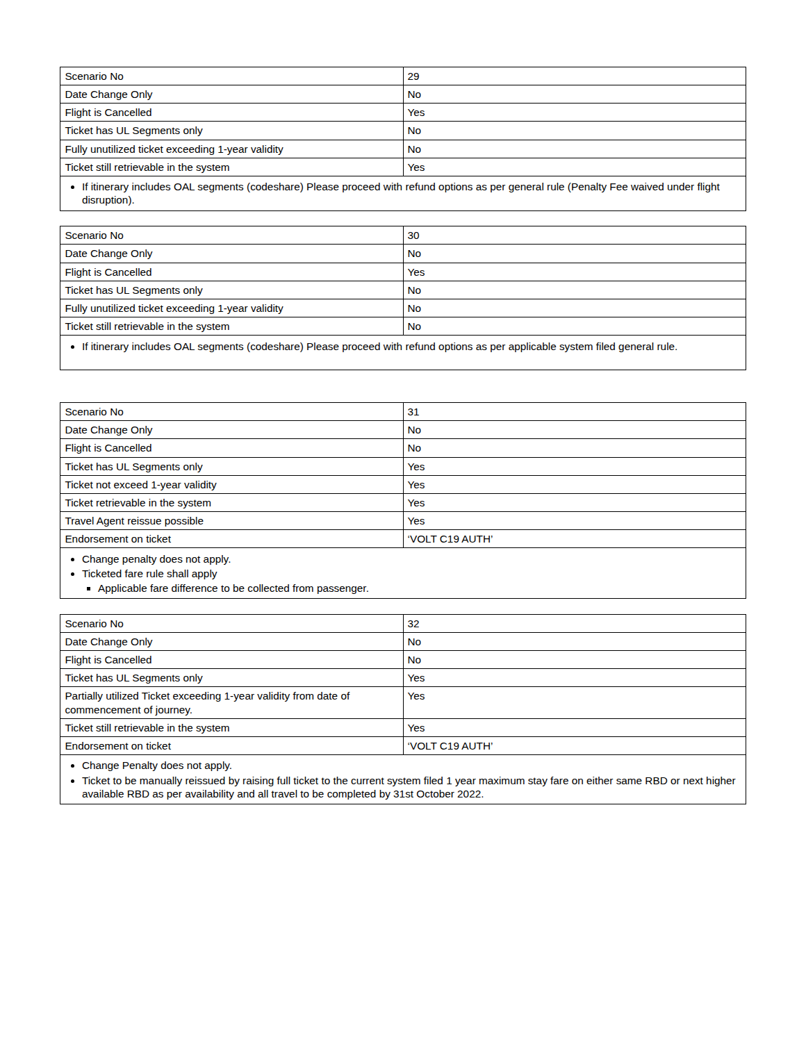| Scenario No | 29 |
| Date Change Only | No |
| Flight is Cancelled | Yes |
| Ticket has UL Segments only | No |
| Fully unutilized ticket exceeding 1-year validity | No |
| Ticket still retrievable in the system | Yes |
| If itinerary includes OAL segments (codeshare) Please proceed with refund options as per general rule (Penalty Fee waived under flight disruption). |
| Scenario No | 30 |
| Date Change Only | No |
| Flight is Cancelled | Yes |
| Ticket has UL Segments only | No |
| Fully unutilized ticket exceeding 1-year validity | No |
| Ticket still retrievable in the system | No |
| If itinerary includes OAL segments (codeshare) Please proceed with refund options as per applicable system filed general rule. |
| Scenario No | 31 |
| Date Change Only | No |
| Flight is Cancelled | No |
| Ticket has UL Segments only | Yes |
| Ticket not exceed 1-year validity | Yes |
| Ticket retrievable in the system | Yes |
| Travel Agent reissue possible | Yes |
| Endorsement on ticket | ‘VOLT C19 AUTH’ |
| Change penalty does not apply. Ticketed fare rule shall apply Applicable fare difference to be collected from passenger. |
| Scenario No | 32 |
| Date Change Only | No |
| Flight is Cancelled | No |
| Ticket has UL Segments only | Yes |
| Partially utilized Ticket exceeding 1-year validity from date of commencement of journey. | Yes |
| Ticket still retrievable in the system | Yes |
| Endorsement on ticket | ‘VOLT C19 AUTH’ |
| Change Penalty does not apply. Ticket to be manually reissued by raising full ticket to the current system filed 1 year maximum stay fare on either same RBD or next higher available RBD as per availability and all travel to be completed by 31st October 2022. |